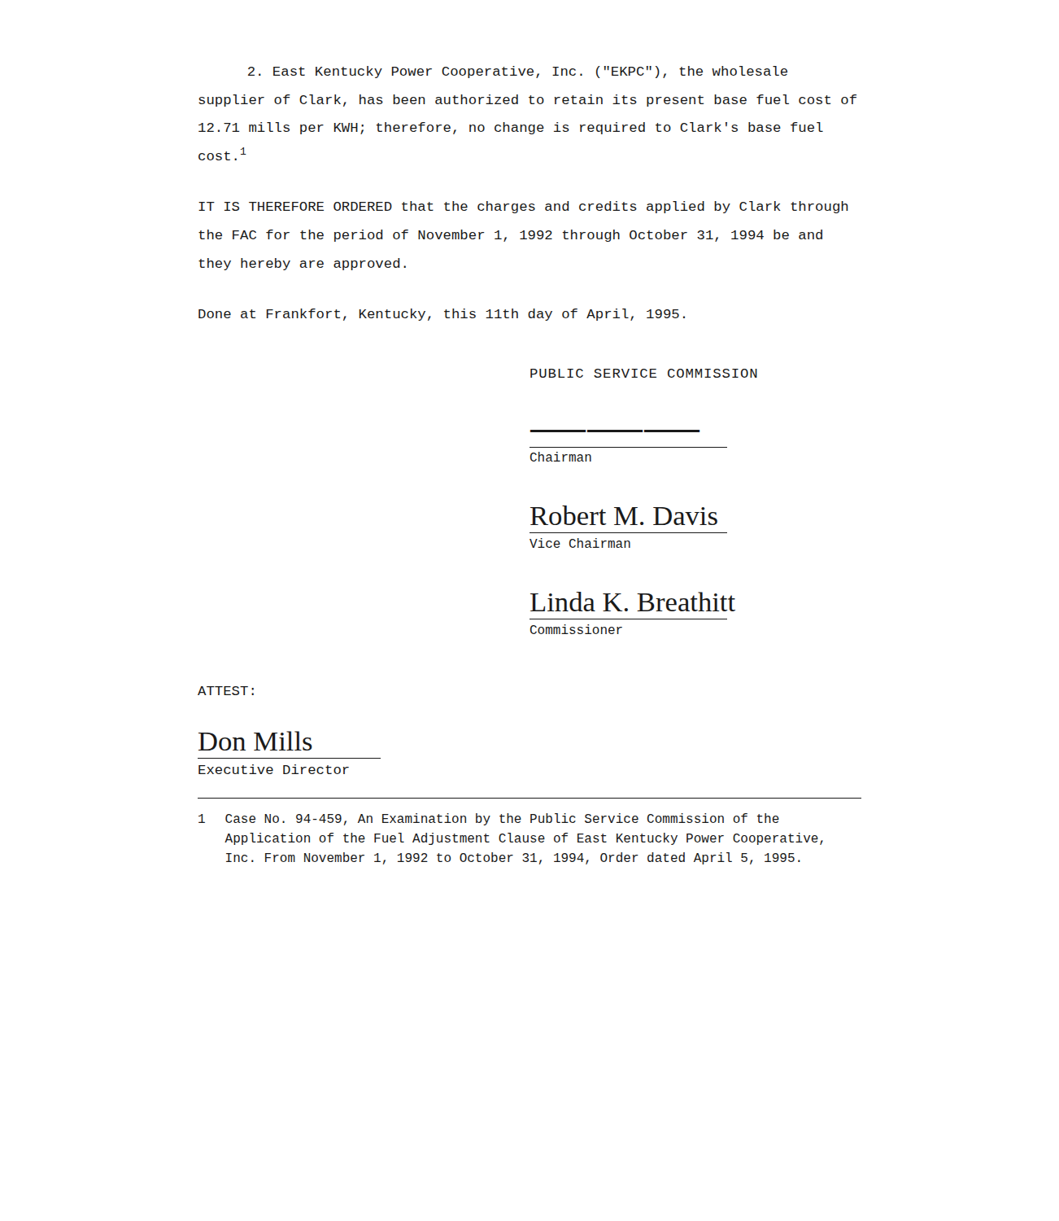2. East Kentucky Power Cooperative, Inc. ("EKPC"), the wholesale supplier of Clark, has been authorized to retain its present base fuel cost of 12.71 mills per KWH; therefore, no change is required to Clark's base fuel cost.1
IT IS THEREFORE ORDERED that the charges and credits applied by Clark through the FAC for the period of November 1, 1992 through October 31, 1994 be and they hereby are approved.
Done at Frankfort, Kentucky, this 11th day of April, 1995.
PUBLIC SERVICE COMMISSION
⸺⸺⸺
Chairman
Robert M. Davis
Vice Chairman
Linda K. Breathitt
Commissioner
ATTEST:
Don Mills
Executive Director
1 Case No. 94-459, An Examination by the Public Service Commission of the Application of the Fuel Adjustment Clause of East Kentucky Power Cooperative, Inc. From November 1, 1992 to October 31, 1994, Order dated April 5, 1995.